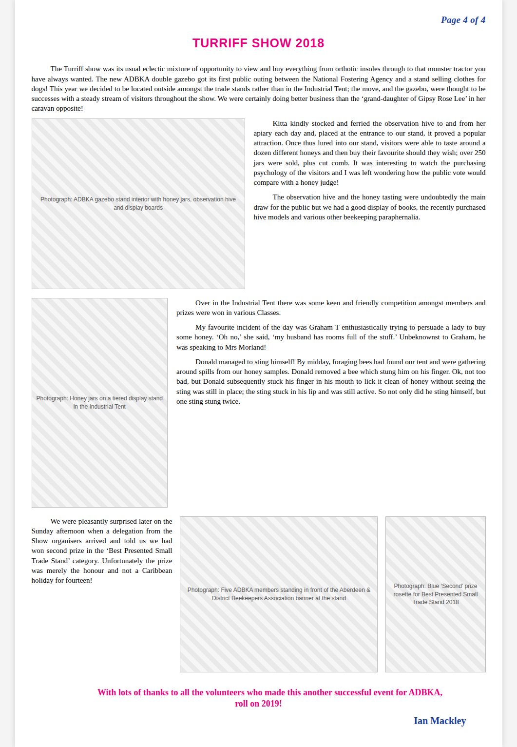Page 4 of 4
TURRIFF SHOW 2018
The Turriff show was its usual eclectic mixture of opportunity to view and buy everything from orthotic insoles through to that monster tractor you have always wanted. The new ADBKA double gazebo got its first public outing between the National Fostering Agency and a stand selling clothes for dogs! This year we decided to be located outside amongst the trade stands rather than in the Industrial Tent; the move, and the gazebo, were thought to be successes with a steady stream of visitors throughout the show. We were certainly doing better business than the ‘grand-daughter of Gipsy Rose Lee’ in her caravan opposite!
Photograph: ADBKA gazebo stand interior with honey jars, observation hive and display boards
Kitta kindly stocked and ferried the observation hive to and from her apiary each day and, placed at the entrance to our stand, it proved a popular attraction. Once thus lured into our stand, visitors were able to taste around a dozen different honeys and then buy their favourite should they wish; over 250 jars were sold, plus cut comb. It was interesting to watch the purchasing psychology of the visitors and I was left wondering how the public vote would compare with a honey judge!
The observation hive and the honey tasting were undoubtedly the main draw for the public but we had a good display of books, the recently purchased hive models and various other beekeeping paraphernalia.
Photograph: Honey jars on a tiered display stand in the Industrial Tent
Over in the Industrial Tent there was some keen and friendly competition amongst members and prizes were won in various Classes.
My favourite incident of the day was Graham T enthusiastically trying to persuade a lady to buy some honey. ‘Oh no,’ she said, ‘my husband has rooms full of the stuff.’ Unbeknownst to Graham, he was speaking to Mrs Morland!
Donald managed to sting himself! By midday, foraging bees had found our tent and were gathering around spills from our honey samples. Donald removed a bee which stung him on his finger. Ok, not too bad, but Donald subsequently stuck his finger in his mouth to lick it clean of honey without seeing the sting was still in place; the sting stuck in his lip and was still active. So not only did he sting himself, but one sting stung twice.
We were pleasantly surprised later on the Sunday afternoon when a delegation from the Show organisers arrived and told us we had won second prize in the ‘Best Presented Small Trade Stand’ category. Unfortunately the prize was merely the honour and not a Caribbean holiday for fourteen!
Photograph: Five ADBKA members standing in front of the Aberdeen & District Beekeepers Association banner at the stand
Photograph: Blue ‘Second’ prize rosette for Best Presented Small Trade Stand 2018
With lots of thanks to all the volunteers who made this another successful event for ADBKA,
roll on 2019!
Ian Mackley